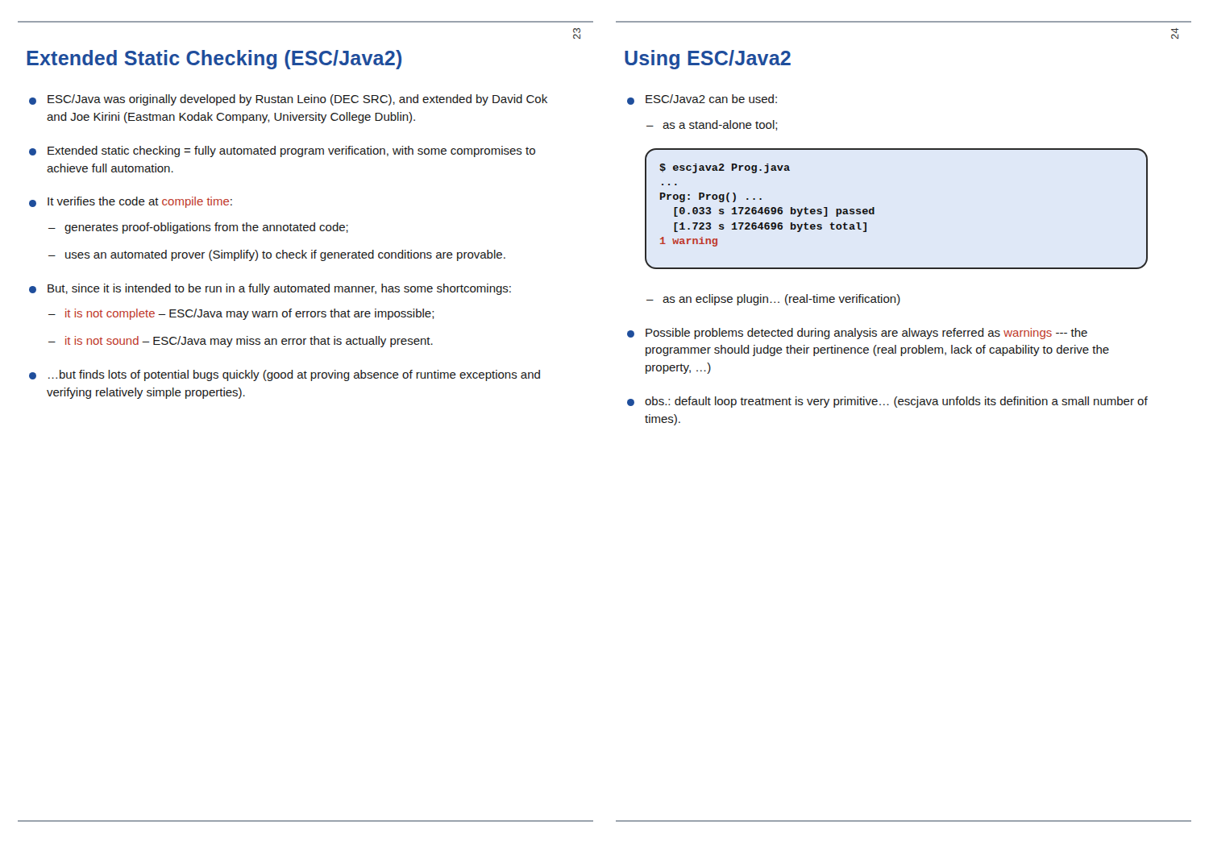23
Extended Static Checking (ESC/Java2)
ESC/Java was originally developed by Rustan Leino (DEC SRC), and extended by David Cok and Joe Kirini (Eastman Kodak Company, University College Dublin).
Extended static checking = fully automated program verification, with some compromises to achieve full automation.
It verifies the code at compile time:
generates proof-obligations from the annotated code;
uses an automated prover (Simplify) to check if generated conditions are provable.
But, since it is intended to be run in a fully automated manner, has some shortcomings:
it is not complete – ESC/Java may warn of errors that are impossible;
it is not sound – ESC/Java may miss an error that is actually present.
…but finds lots of potential bugs quickly (good at proving absence of runtime exceptions and verifying relatively simple properties).
24
Using ESC/Java2
ESC/Java2 can be used:
as a stand-alone tool;
$ escjava2 Prog.java
...
Prog: Prog() ...
[0.033 s 17264696 bytes] passed
[1.723 s 17264696 bytes total]
1 warning
as an eclipse plugin… (real-time verification)
Possible problems detected during analysis are always referred as warnings --- the programmer should judge their pertinence (real problem, lack of capability to derive the property, …)
obs.: default loop treatment is very primitive… (escjava unfolds its definition a small number of times).